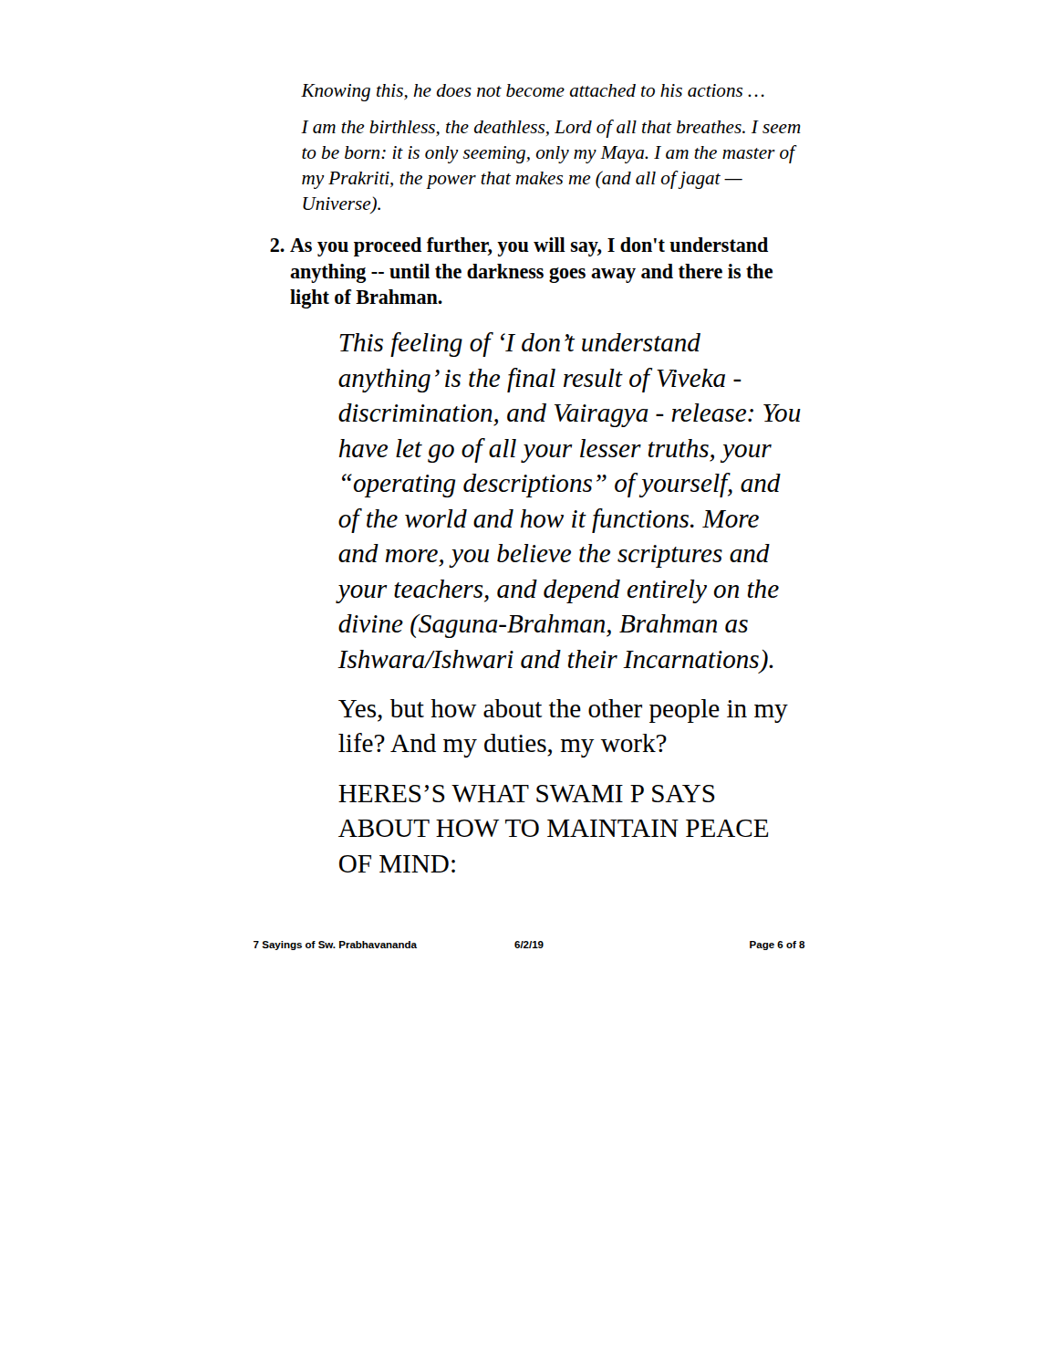Knowing this, he does not become attached to his actions …
I am the birthless, the deathless, Lord of all that breathes. I seem to be born: it is only seeming, only my Maya. I am the master of my Prakriti, the power that makes me (and all of jagat — Universe).
As you proceed further, you will say, I don't understand anything -- until the darkness goes away and there is the light of Brahman.
This feeling of ‘I don’t understand anything’ is the final result of Viveka - discrimination, and Vairagya - release: You have let go of all your lesser truths, your “operating descriptions” of yourself, and of the world and how it functions. More and more, you believe the scriptures and your teachers, and depend entirely on the divine (Saguna-Brahman, Brahman as Ishwara/Ishwari and their Incarnations).
Yes, but how about the other people in my life? And my duties, my work?
HERES’S WHAT SWAMI P SAYS ABOUT HOW TO MAINTAIN PEACE OF MIND:
7 Sayings of Sw. Prabhavananda
6/2/19
Page 6 of 8